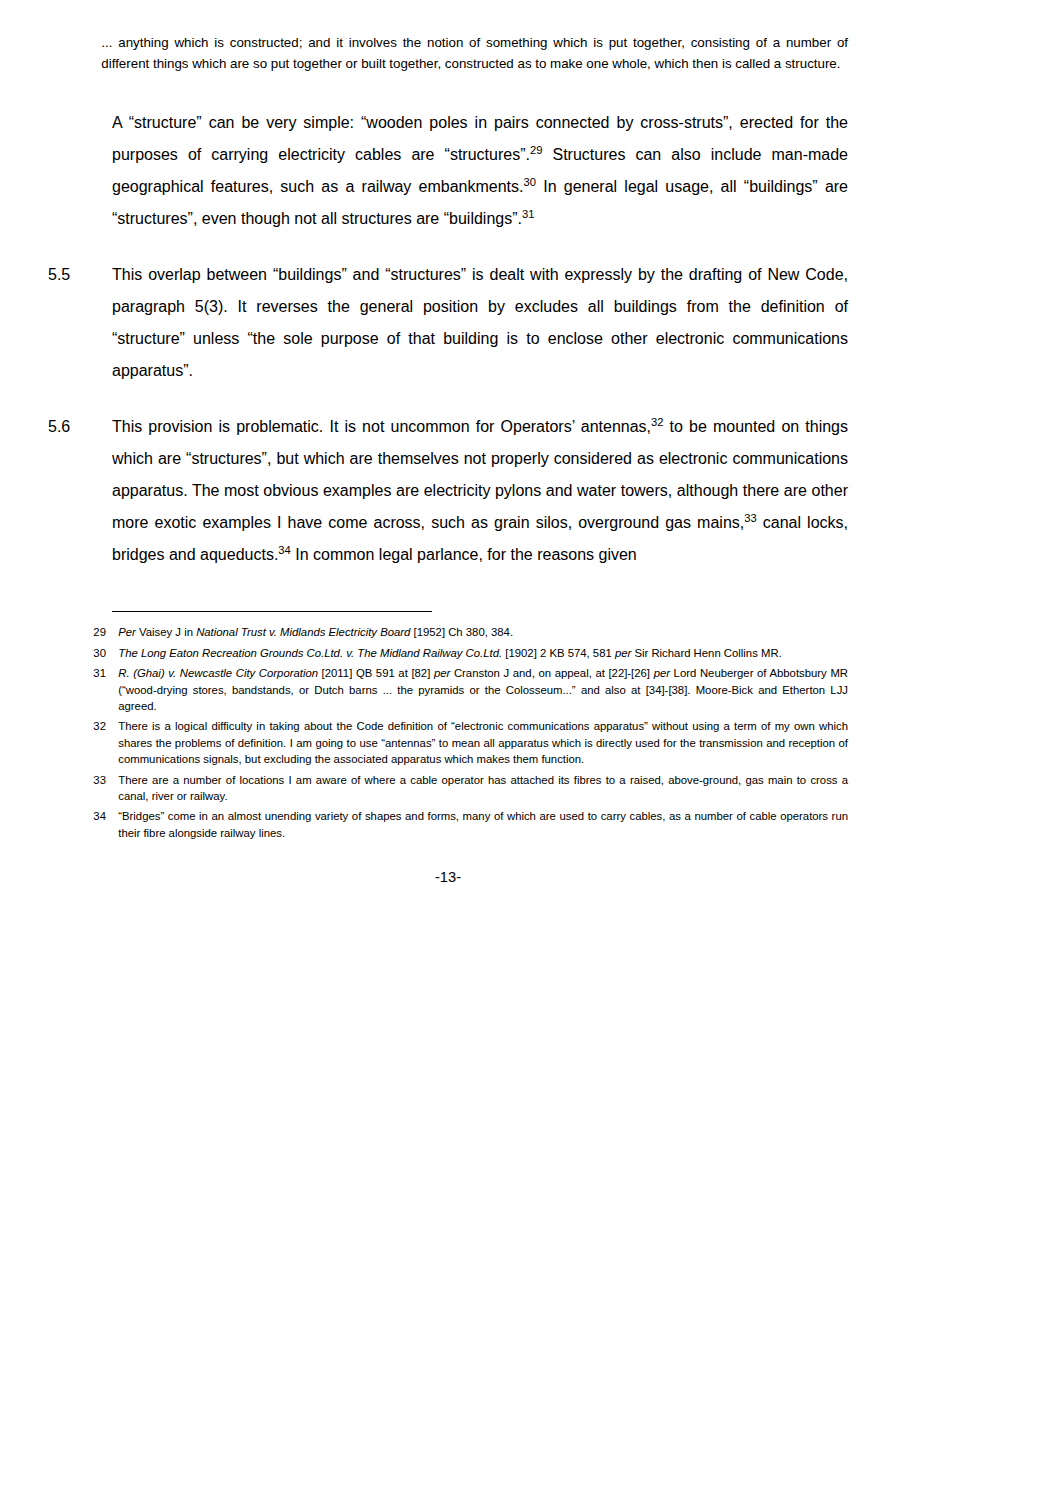... anything which is constructed; and it involves the notion of something which is put together, consisting of a number of different things which are so put together or built together, constructed as to make one whole, which then is called a structure.
A “structure” can be very simple: “wooden poles in pairs connected by cross-struts”, erected for the purposes of carrying electricity cables are “structures”.29 Structures can also include man-made geographical features, such as a railway embankments.30 In general legal usage, all “buildings” are “structures”, even though not all structures are “buildings”.31
5.5
This overlap between “buildings” and “structures” is dealt with expressly by the drafting of New Code, paragraph 5(3). It reverses the general position by excludes all buildings from the definition of “structure” unless “the sole purpose of that building is to enclose other electronic communications apparatus”.
5.6
This provision is problematic. It is not uncommon for Operators’ antennas,32 to be mounted on things which are “structures”, but which are themselves not properly considered as electronic communications apparatus. The most obvious examples are electricity pylons and water towers, although there are other more exotic examples I have come across, such as grain silos, overground gas mains,33 canal locks, bridges and aqueducts.34 In common legal parlance, for the reasons given
29
Per Vaisey J in National Trust v. Midlands Electricity Board [1952] Ch 380, 384.
30
The Long Eaton Recreation Grounds Co.Ltd. v. The Midland Railway Co.Ltd. [1902] 2 KB 574, 581 per Sir Richard Henn Collins MR.
31
R. (Ghai) v. Newcastle City Corporation [2011] QB 591 at [82] per Cranston J and, on appeal, at [22]-[26] per Lord Neuberger of Abbotsbury MR (“wood-drying stores, bandstands, or Dutch barns ... the pyramids or the Colosseum...” and also at [34]-[38]. Moore-Bick and Etherton LJJ agreed.
32
There is a logical difficulty in taking about the Code definition of “electronic communications apparatus” without using a term of my own which shares the problems of definition. I am going to use “antennas” to mean all apparatus which is directly used for the transmission and reception of communications signals, but excluding the associated apparatus which makes them function.
33
There are a number of locations I am aware of where a cable operator has attached its fibres to a raised, above-ground, gas main to cross a canal, river or railway.
34
“Bridges” come in an almost unending variety of shapes and forms, many of which are used to carry cables, as a number of cable operators run their fibre alongside railway lines.
-13-